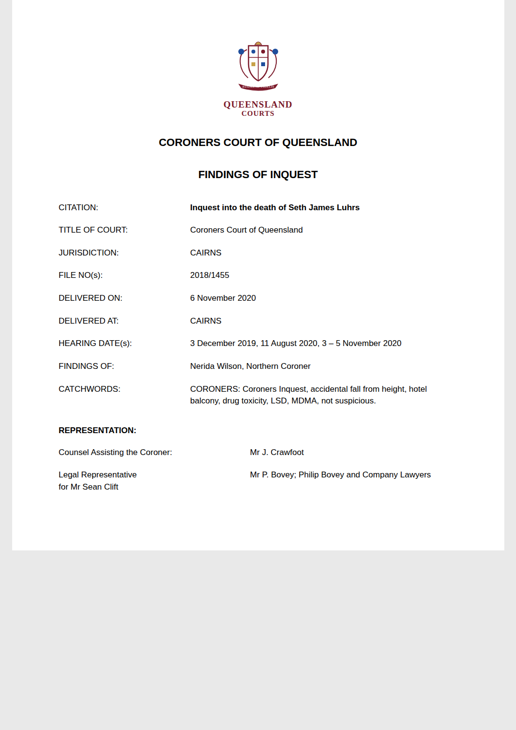AUDAX AT FIDELIS
QUEENSLAND
COURTS
CORONERS COURT OF QUEENSLAND
FINDINGS OF INQUEST
| CITATION: | Inquest into the death of Seth James Luhrs |
| TITLE OF COURT: | Coroners Court of Queensland |
| JURISDICTION: | CAIRNS |
| FILE NO(s): | 2018/1455 |
| DELIVERED ON: | 6 November 2020 |
| DELIVERED AT: | CAIRNS |
| HEARING DATE(s): | 3 December 2019, 11 August 2020, 3 – 5 November 2020 |
| FINDINGS OF: | Nerida Wilson, Northern Coroner |
| CATCHWORDS: | CORONERS: Coroners Inquest, accidental fall from height, hotel balcony, drug toxicity, LSD, MDMA, not suspicious. |
REPRESENTATION:
| Counsel Assisting the Coroner: | Mr J. Crawfoot |
| Legal Representative for Mr Sean Clift | Mr P. Bovey; Philip Bovey and Company Lawyers |